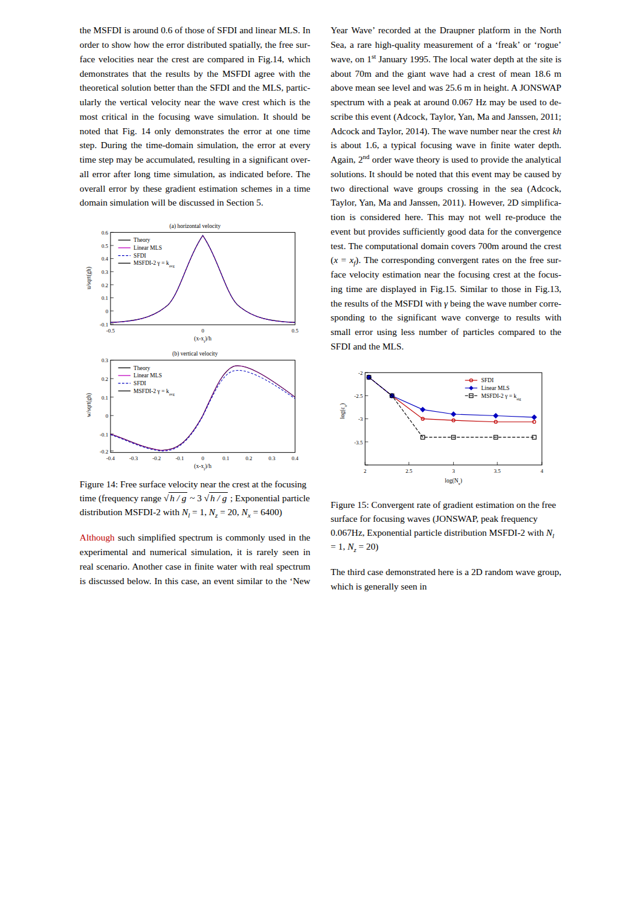the MSFDI is around 0.6 of those of SFDI and linear MLS. In order to show how the error distributed spatially, the free surface velocities near the crest are compared in Fig.14, which demonstrates that the results by the MSFDI agree with the theoretical solution better than the SFDI and the MLS, particularly the vertical velocity near the wave crest which is the most critical in the focusing wave simulation. It should be noted that Fig. 14 only demonstrates the error at one time step. During the time-domain simulation, the error at every time step may be accumulated, resulting in a significant overall error after long time simulation, as indicated before. The overall error by these gradient estimation schemes in a time domain simulation will be discussed in Section 5.
(a) horizontal velocity 0.6 0.5 0.4 0.3 0.2 0.1 0 -0.1 u/sqrt(gh) -0.5 0 0.5 (x-xf)/h Theory Linear MLS SFDI MSFDI-2 γ = kavg (b) vertical velocity 0.3 0.2 0.1 0 -0.1 -0.2 w/sqrt(gh) -0.4 -0.3 -0.2 -0.1 0 0.1 0.2 0.3 0.4 (x-xf)/h Theory Linear MLS SFDI MSFDI-2 γ = kavg
Figure 14: Free surface velocity near the crest at the focusing time (frequency range √h / g ~ 3 √h / g ; Exponential particle distribution MSFDI-2 with Nl = 1, Nz = 20, Nx = 6400)
Although such simplified spectrum is commonly used in the experimental and numerical simulation, it is rarely seen in real scenario. Another case in finite water with real spectrum is discussed below. In this case, an event similar to the ‘New Year Wave’ recorded at the Draupner platform in the North Sea, a rare high-quality measurement of a ‘freak’ or ‘rogue’ wave, on 1st January 1995. The local water depth at the site is about 70m and the giant wave had a crest of mean 18.6 m above mean see level and was 25.6 m in height. A JONSWAP spectrum with a peak at around 0.067 Hz may be used to describe this event (Adcock, Taylor, Yan, Ma and Janssen, 2011; Adcock and Taylor, 2014). The wave number near the crest kh is about 1.6, a typical focusing wave in finite water depth. Again, 2nd order wave theory is used to provide the analytical solutions. It should be noted that this event may be caused by two directional wave groups crossing in the sea (Adcock, Taylor, Yan, Ma and Janssen, 2011). However, 2D simplification is considered here. This may not well re-produce the event but provides sufficiently good data for the convergence test. The computational domain covers 700m around the crest (x = xf). The corresponding convergent rates on the free surface velocity estimation near the focusing crest at the focusing time are displayed in Fig.15. Similar to those in Fig.13, the results of the MSFDI with γ being the wave number corresponding to the significant wave converge to results with small error using less number of particles compared to the SFDI and the MLS.
-2 -2.5 -3 -3.5 log(εu) 2 2.5 3 3.5 4 log(Nx) SFDI Linear MLS MSFDI-2 γ = ksig
Figure 15: Convergent rate of gradient estimation on the free surface for focusing waves (JONSWAP, peak frequency 0.067Hz, Exponential particle distribution MSFDI-2 with Nl = 1, Nz = 20)
The third case demonstrated here is a 2D random wave group, which is generally seen in